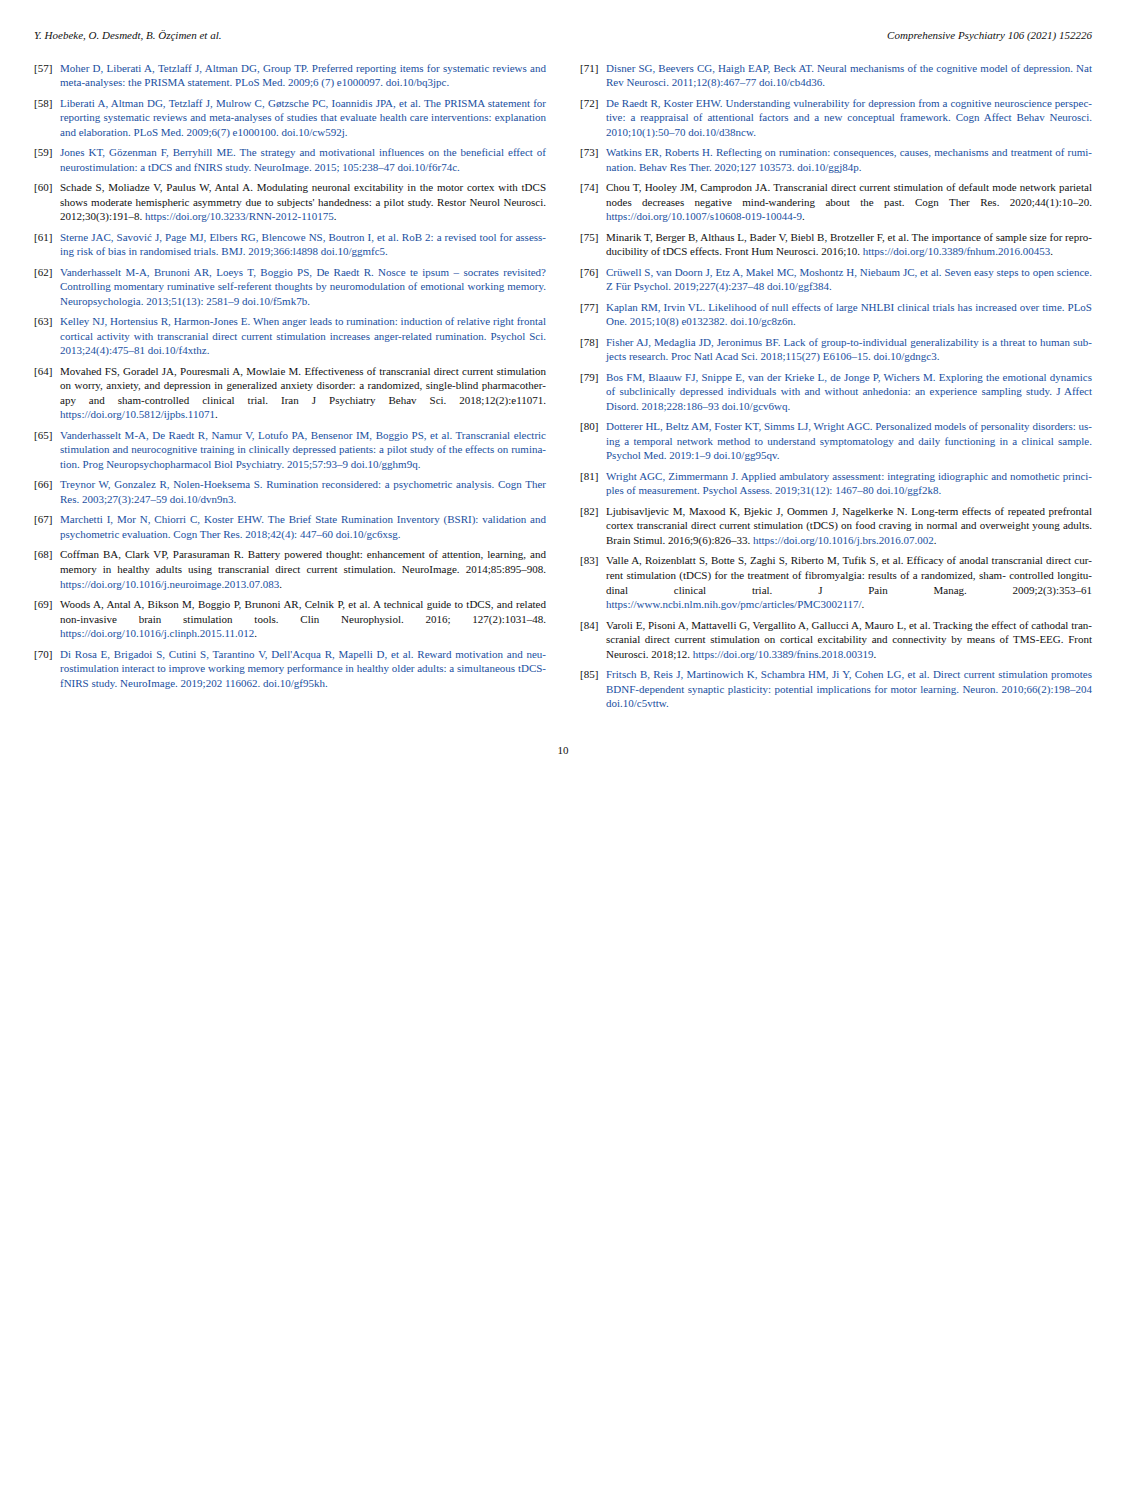Y. Hoebeke, O. Desmedt, B. Özçimen et al.
Comprehensive Psychiatry 106 (2021) 152226
[57] Moher D, Liberati A, Tetzlaff J, Altman DG, Group TP. Preferred reporting items for systematic reviews and meta-analyses: the PRISMA statement. PLoS Med. 2009;6 (7) e1000097. doi.10/bq3jpc.
[58] Liberati A, Altman DG, Tetzlaff J, Mulrow C, Gøtzsche PC, Ioannidis JPA, et al. The PRISMA statement for reporting systematic reviews and meta-analyses of studies that evaluate health care interventions: explanation and elaboration. PLoS Med. 2009;6(7) e1000100. doi.10/cw592j.
[59] Jones KT, Gözenman F, Berryhill ME. The strategy and motivational influences on the beneficial effect of neurostimulation: a tDCS and fNIRS study. NeuroImage. 2015; 105:238–47 doi.10/f6r74c.
[60] Schade S, Moliadze V, Paulus W, Antal A. Modulating neuronal excitability in the motor cortex with tDCS shows moderate hemispheric asymmetry due to subjects' handedness: a pilot study. Restor Neurol Neurosci. 2012;30(3):191–8. https://doi.org/10.3233/RNN-2012-110175.
[61] Sterne JAC, Savović J, Page MJ, Elbers RG, Blencowe NS, Boutron I, et al. RoB 2: a revised tool for assessing risk of bias in randomised trials. BMJ. 2019;366:l4898 doi.10/ggmfc5.
[62] Vanderhasselt M-A, Brunoni AR, Loeys T, Boggio PS, De Raedt R. Nosce te ipsum – socrates revisited? Controlling momentary ruminative self-referent thoughts by neuromodulation of emotional working memory. Neuropsychologia. 2013;51(13): 2581–9 doi.10/f5mk7b.
[63] Kelley NJ, Hortensius R, Harmon-Jones E. When anger leads to rumination: induction of relative right frontal cortical activity with transcranial direct current stimulation increases anger-related rumination. Psychol Sci. 2013;24(4):475–81 doi.10/f4xthz.
[64] Movahed FS, Goradel JA, Pouresmali A, Mowlaie M. Effectiveness of transcranial direct current stimulation on worry, anxiety, and depression in generalized anxiety disorder: a randomized, single-blind pharmacotherapy and sham-controlled clinical trial. Iran J Psychiatry Behav Sci. 2018;12(2):e11071. https://doi.org/10.5812/ijpbs.11071.
[65] Vanderhasselt M-A, De Raedt R, Namur V, Lotufo PA, Bensenor IM, Boggio PS, et al. Transcranial electric stimulation and neurocognitive training in clinically depressed patients: a pilot study of the effects on rumination. Prog Neuropsychopharmacol Biol Psychiatry. 2015;57:93–9 doi.10/gghm9q.
[66] Treynor W, Gonzalez R, Nolen-Hoeksema S. Rumination reconsidered: a psychometric analysis. Cogn Ther Res. 2003;27(3):247–59 doi.10/dvn9n3.
[67] Marchetti I, Mor N, Chiorri C, Koster EHW. The Brief State Rumination Inventory (BSRI): validation and psychometric evaluation. Cogn Ther Res. 2018;42(4): 447–60 doi.10/gc6xsg.
[68] Coffman BA, Clark VP, Parasuraman R. Battery powered thought: enhancement of attention, learning, and memory in healthy adults using transcranial direct current stimulation. NeuroImage. 2014;85:895–908. https://doi.org/10.1016/j.neuroimage.2013.07.083.
[69] Woods A, Antal A, Bikson M, Boggio P, Brunoni AR, Celnik P, et al. A technical guide to tDCS, and related non-invasive brain stimulation tools. Clin Neurophysiol. 2016; 127(2):1031–48. https://doi.org/10.1016/j.clinph.2015.11.012.
[70] Di Rosa E, Brigadoi S, Cutini S, Tarantino V, Dell'Acqua R, Mapelli D, et al. Reward motivation and neurostimulation interact to improve working memory performance in healthy older adults: a simultaneous tDCS-fNIRS study. NeuroImage. 2019;202 116062. doi.10/gf95kh.
[71] Disner SG, Beevers CG, Haigh EAP, Beck AT. Neural mechanisms of the cognitive model of depression. Nat Rev Neurosci. 2011;12(8):467–77 doi.10/cb4d36.
[72] De Raedt R, Koster EHW. Understanding vulnerability for depression from a cognitive neuroscience perspective: a reappraisal of attentional factors and a new conceptual framework. Cogn Affect Behav Neurosci. 2010;10(1):50–70 doi.10/d38ncw.
[73] Watkins ER, Roberts H. Reflecting on rumination: consequences, causes, mechanisms and treatment of rumination. Behav Res Ther. 2020;127 103573. doi.10/ggj84p.
[74] Chou T, Hooley JM, Camprodon JA. Transcranial direct current stimulation of default mode network parietal nodes decreases negative mind-wandering about the past. Cogn Ther Res. 2020;44(1):10–20. https://doi.org/10.1007/s10608-019-10044-9.
[75] Minarik T, Berger B, Althaus L, Bader V, Biebl B, Brotzeller F, et al. The importance of sample size for reproducibility of tDCS effects. Front Hum Neurosci. 2016;10. https://doi.org/10.3389/fnhum.2016.00453.
[76] Crüwell S, van Doorn J, Etz A, Makel MC, Moshontz H, Niebaum JC, et al. Seven easy steps to open science. Z Für Psychol. 2019;227(4):237–48 doi.10/ggf384.
[77] Kaplan RM, Irvin VL. Likelihood of null effects of large NHLBI clinical trials has increased over time. PLoS One. 2015;10(8) e0132382. doi.10/gc8z6n.
[78] Fisher AJ, Medaglia JD, Jeronimus BF. Lack of group-to-individual generalizability is a threat to human subjects research. Proc Natl Acad Sci. 2018;115(27) E6106–15. doi.10/gdngc3.
[79] Bos FM, Blaauw FJ, Snippe E, van der Krieke L, de Jonge P, Wichers M. Exploring the emotional dynamics of subclinically depressed individuals with and without anhedonia: an experience sampling study. J Affect Disord. 2018;228:186–93 doi.10/gcv6wq.
[80] Dotterer HL, Beltz AM, Foster KT, Simms LJ, Wright AGC. Personalized models of personality disorders: using a temporal network method to understand symptomatology and daily functioning in a clinical sample. Psychol Med. 2019:1–9 doi.10/gg95qv.
[81] Wright AGC, Zimmermann J. Applied ambulatory assessment: integrating idiographic and nomothetic principles of measurement. Psychol Assess. 2019;31(12): 1467–80 doi.10/ggf2k8.
[82] Ljubisavljevic M, Maxood K, Bjekic J, Oommen J, Nagelkerke N. Long-term effects of repeated prefrontal cortex transcranial direct current stimulation (tDCS) on food craving in normal and overweight young adults. Brain Stimul. 2016;9(6):826–33. https://doi.org/10.1016/j.brs.2016.07.002.
[83] Valle A, Roizenblatt S, Botte S, Zaghi S, Riberto M, Tufik S, et al. Efficacy of anodal transcranial direct current stimulation (tDCS) for the treatment of fibromyalgia: results of a randomized, sham- controlled longitudinal clinical trial. J Pain Manag. 2009;2(3):353–61 https://www.ncbi.nlm.nih.gov/pmc/articles/PMC3002117/.
[84] Varoli E, Pisoni A, Mattavelli G, Vergallito A, Gallucci A, Mauro L, et al. Tracking the effect of cathodal transcranial direct current stimulation on cortical excitability and connectivity by means of TMS-EEG. Front Neurosci. 2018;12. https://doi.org/10.3389/fnins.2018.00319.
[85] Fritsch B, Reis J, Martinowich K, Schambra HM, Ji Y, Cohen LG, et al. Direct current stimulation promotes BDNF-dependent synaptic plasticity: potential implications for motor learning. Neuron. 2010;66(2):198–204 doi.10/c5vttw.
10